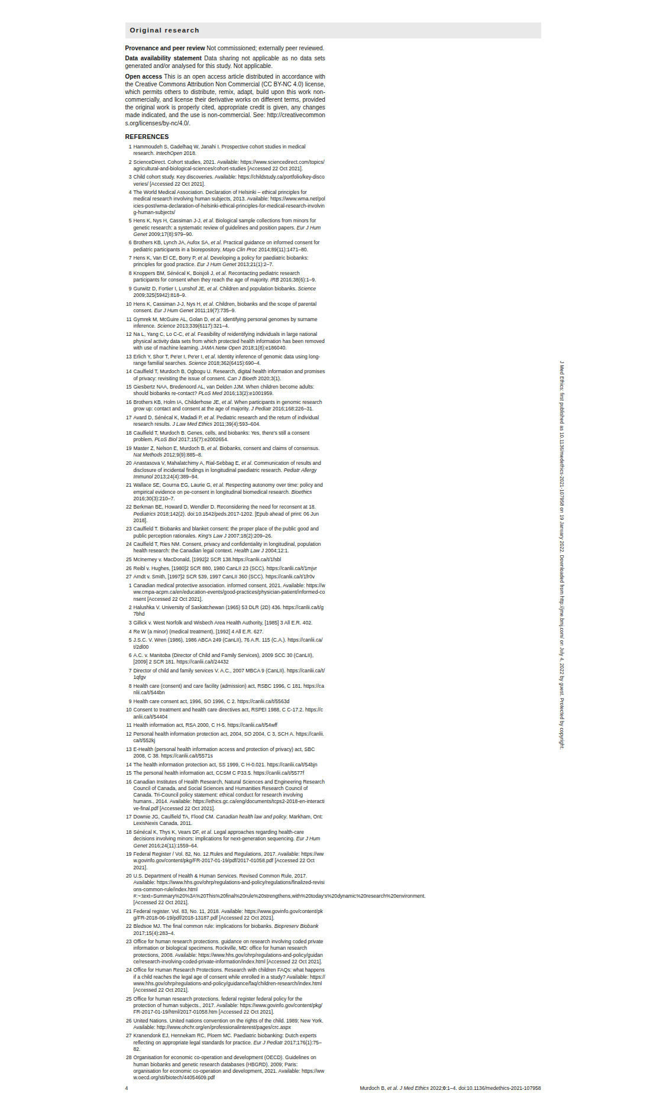Original research
Provenance and peer review Not commissioned; externally peer reviewed.
Data availability statement Data sharing not applicable as no data sets generated and/or analysed for this study. Not applicable.
Open access This is an open access article distributed in accordance with the Creative Commons Attribution Non Commercial (CC BY-NC 4.0) license, which permits others to distribute, remix, adapt, build upon this work non-commercially, and license their derivative works on different terms, provided the original work is properly cited, appropriate credit is given, any changes made indicated, and the use is non-commercial. See: http://creativecommons.org/licenses/by-nc/4.0/.
REFERENCES
Hammoudeh S, Gadelhaq W, Janahi I. Prospective cohort studies in medical research. IntechOpen 2018.
ScienceDirect. Cohort studies, 2021. Available: https://www.sciencedirect.com/topics/agricultural-and-biological-sciences/cohort-studies [Accessed 22 Oct 2021].
Child cohort study. Key discoveries. Available: https://childstudy.ca/portfolio/key-discoveries/ [Accessed 22 Oct 2021].
The World Medical Association. Declaration of Helsinki – ethical principles for medical research involving human subjects, 2013. Available: https://www.wma.net/policies-post/wma-declaration-of-helsinki-ethical-principles-for-medical-research-involving-human-subjects/
Hens K, Nys H, Cassiman J-J, et al. Biological sample collections from minors for genetic research: a systematic review of guidelines and position papers. Eur J Hum Genet 2009;17(8):979–90.
Brothers KB, Lynch JA, Aufox SA, et al. Practical guidance on informed consent for pediatric participants in a biorepository. Mayo Clin Proc 2014;89(11):1471–80.
Hens K, Van El CE, Borry P, et al. Developing a policy for paediatric biobanks: principles for good practice. Eur J Hum Genet 2013;21(1):2–7.
Knoppers BM, Sénécal K, Boisjoli J, et al. Recontacting pediatric research participants for consent when they reach the age of majority. IRB 2016;38(6):1–9.
Gurwitz D, Fortier I, Lunshof JE, et al. Children and population biobanks. Science 2009;325(5942):818–9.
Hens K, Cassiman J-J, Nys H, et al. Children, biobanks and the scope of parental consent. Eur J Hum Genet 2011;19(7):735–9.
Gymrek M, McGuire AL, Golan D, et al. Identifying personal genomes by surname inference. Science 2013;339(6117):321–4.
Na L, Yang C, Lo C-C, et al. Feasibility of reidentifying individuals in large national physical activity data sets from which protected health information has been removed with use of machine learning. JAMA Netw Open 2018;1(8):e186040.
Erlich Y, Shor T, Pe'er I, Pe'er I, et al. Identity inference of genomic data using long-range familial searches. Science 2018;362(6415):690–4.
Caulfield T, Murdoch B, Ogbogu U. Research, digital health information and promises of privacy: revisiting the issue of consent. Can J Bioeth 2020;3(1).
Giesbertz NAA, Bredenoord AL, van Delden JJM. When children become adults: should biobanks re-contact? PLoS Med 2016;13(2):e1001959.
Brothers KB, Holm IA, Childerhose JE, et al. When participants in genomic research grow up: contact and consent at the age of majority. J Pediatr 2016;168:226–31.
Avard D, Sénécal K, Madadi P, et al. Pediatric research and the return of individual research results. J Law Med Ethics 2011;39(4):593–604.
Caulfield T, Murdoch B. Genes, cells, and biobanks: Yes, there's still a consent problem. PLoS Biol 2017;15(7):e2002654.
Master Z, Nelson E, Murdoch B, et al. Biobanks, consent and claims of consensus. Nat Methods 2012;9(9):885–8.
Anastasova V, Mahalatchimy A, Rial-Sebbag E, et al. Communication of results and disclosure of incidental findings in longitudinal paediatric research. Pediatr Allergy Immunol 2013;24(4):389–94.
Wallace SE, Gourna EG, Laurie G, et al. Respecting autonomy over time: policy and empirical evidence on pe-consent in longitudinal biomedical research. Bioethics 2016;30(3):210–7.
Berkman BE, Howard D, Wendler D. Reconsidering the need for reconsent at 18. Pediatrics 2018;142(2). doi:10.1542/peds.2017-1202. [Epub ahead of print: 06 Jun 2018].
Caulfield T. Biobanks and blanket consent: the proper place of the public good and public perception rationales. King's Law J 2007;18(2):209–26.
Caulfield T, Ries NM. Consent, privacy and confidentiality in longitudinal, population health research: the Canadian legal context. Health Law J 2004;12:1.
McInerney v. MacDonald, [1992]2 SCR 138.https://canlii.ca/t/1fsbl
Reibl v. Hughes, [1980]2 SCR 880, 1980 CanLII 23 (SCC). https://canlii.ca/t/1mjvr
Arndt v. Smith, [1997]2 SCR 539, 1997 CanLII 360 (SCC). https://canlii.ca/t/1fr0v
Canadian medical protective association. informed consent, 2021. Available: https://www.cmpa-acpm.ca/en/education-events/good-practices/physician-patient/informed-consent [Accessed 22 Oct 2021].
Halushka V. University of Saskatchewan (1965) 53 DLR (2D) 436. https://canlii.ca/t/g7bhd
Gillick v. West Norfolk and Wisbech Area Health Authority, [1985] 3 All E.R. 402.
Re W (a minor) (medical treatment), [1992] 4 All E.R. 627.
J.S.C. V. Wren (1986), 1986 ABCA 249 (CanLII), 76 A.R. 115 (C.A.). https://canlii.ca/t/2dl00
A.C. v. Manitoba (Director of Child and Family Services), 2009 SCC 30 (CanLII), [2009] 2 SCR 181. https://canlii.ca/t/24432
Director of child and family services V. A.C., 2007 MBCA 9 (CanLII). https://canlii.ca/t/1qfgv
Health care (consent) and care facility (admission) act, RSBC 1996, C 181. https://canlii.ca/t/544bn
Health care consent act, 1996, SO 1996, C 2. https://canlii.ca/t/5563d
Consent to treatment and health care directives act, RSPEI 1988, C C-17.2. https://canlii.ca/t/54404
Health information act, RSA 2000, C H-5. https://canlii.ca/t/54wff
Personal health information protection act, 2004, SO 2004, C 3, SCH A. https://canlii.ca/t/552kj
E-Health (personal health information access and protection of privacy) act, SBC 2008, C 38. https://canlii.ca/t/5571s
The health information protection act, SS 1999, C H-0.021. https://canlii.ca/t/54bjn
The personal health information act, CCSM C P33.5. https://canlii.ca/t/5577f
Canadian Institutes of Health Research, Natural Sciences and Engineering Research Council of Canada, and Social Sciences and Humanities Research Council of Canada. Tri-Council policy statement: ethical conduct for research involving humans., 2014. Available: https://ethics.gc.ca/eng/documents/tcps2-2018-en-interactive-final.pdf [Accessed 22 Oct 2021].
Downie JG, Caulfield TA, Flood CM. Canadian health law and policy. Markham, Ont: LexisNexis Canada, 2011.
Sénécal K, Thys K, Vears DF, et al. Legal approaches regarding health-care decisions involving minors: implications for next-generation sequencing. Eur J Hum Genet 2016;24(11):1559–64.
Federal Register / Vol. 82, No. 12.Rules and Regulations, 2017. Available: https://www.govinfo.gov/content/pkg/FR-2017-01-19/pdf/2017-01058.pdf [Accessed 22 Oct 2021].
U.S. Department of Health & Human Services. Revised Common Rule, 2017. Available: https://www.hhs.gov/ohrp/regulations-and-policy/regulations/finalized-revisions-common-rule/index.html#:~:text=Summary%20%3A%20This%20final%20rule%20strengthens,with%20today's%20dynamic%20research%20environment. [Accessed 22 Oct 2021].
Federal register. Vol. 83, No. 11, 2018. Available: https://www.govinfo.gov/content/pkg/FR-2018-06-19/pdf/2018-13187.pdf [Accessed 22 Oct 2021].
Bledsoe MJ. The final common rule: implications for biobanks. Biopreserv Biobank 2017;15(4):283–4.
Office for human research protections. guidance on research involving coded private information or biological specimens. Rockville, MD: office for human research protections, 2008. Available: https://www.hhs.gov/ohrp/regulations-and-policy/guidance/research-involving-coded-private-information/index.html [Accessed 22 Oct 2021].
Office for Human Research Protections. Research with children FAQs: what happens if a child reaches the legal age of consent while enrolled in a study? Available: https://www.hhs.gov/ohrp/regulations-and-policy/guidance/faq/children-research/index.html [Accessed 22 Oct 2021].
Office for human research protections. federal register federal policy for the protection of human subjects., 2017. Available: https://www.govinfo.gov/content/pkg/FR-2017-01-19/html/2017-01058.htm [Accessed 22 Oct 2021].
United Nations. United nations convention on the rights of the child. 1989; New York. Available: http://www.ohchr.org/en/professionalinterest/pages/crc.aspx
Kranendonk EJ, Hennekam RC, Ploem MC. Paediatric biobanking: Dutch experts reflecting on appropriate legal standards for practice. Eur J Pediatr 2017;176(1):75–82.
Organisation for economic co-operation and development (OECD). Guidelines on human biobanks and genetic research databases (HBGRD). 2009; Paris: organisation for economic co-operation and development, 2021. Available: https://www.oecd.org/sti/biotech/44054609.pdf
4
Murdoch B, et al. J Med Ethics 2022;0:1–4. doi:10.1136/medethics-2021-107958
J Med Ethics: first published as 10.1136/medethics-2021-107958 on 19 January 2022. Downloaded from http://jme.bmj.com/ on July 4, 2022 by guest. Protected by copyright.